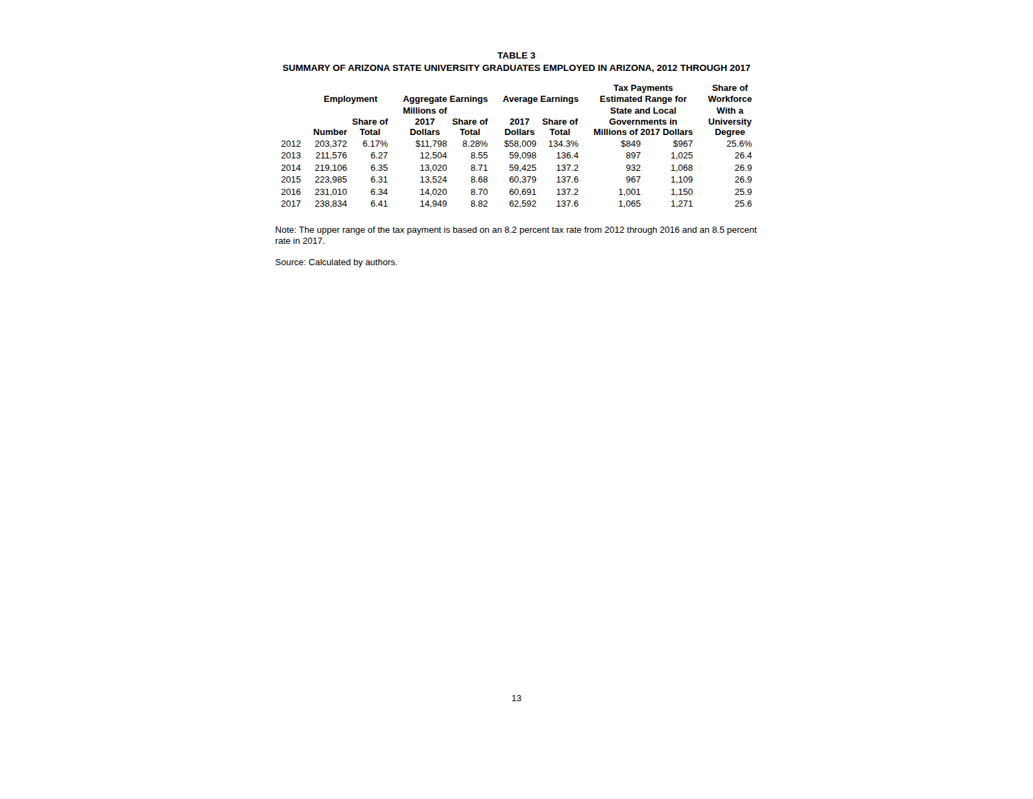TABLE 3 SUMMARY OF ARIZONA STATE UNIVERSITY GRADUATES EMPLOYED IN ARIZONA, 2012 THROUGH 2017
| | Employment | | Aggregate Earnings | | Average Earnings | | Tax Payments Estimated Range for | | Share of Workforce |
| --- | --- | --- | --- | --- | --- | --- | --- | --- | --- |
| | | | | Millions of | | | | | | State and Local | | With a |
| | | Share of | | 2017 | Share of | | 2017 | Share of | | Governments in | | University |
| | Number | Total | | Dollars | Total | | Dollars | Total | | Millions of 2017 Dollars | | Degree |
| 2012 | 203,372 | 6.17% | | $11,798 | 8.28% | | $58,009 | 134.3% | | $849 | $967 | | 25.6% |
| 2013 | 211,576 | 6.27 | | 12,504 | 8.55 | | 59,098 | 136.4 | | 897 | 1,025 | | 26.4 |
| 2014 | 219,106 | 6.35 | | 13,020 | 8.71 | | 59,425 | 137.2 | | 932 | 1,068 | | 26.9 |
| 2015 | 223,985 | 6.31 | | 13,524 | 8.68 | | 60,379 | 137.6 | | 967 | 1,109 | | 26.9 |
| 2016 | 231,010 | 6.34 | | 14,020 | 8.70 | | 60,691 | 137.2 | | 1,001 | 1,150 | | 25.9 |
| 2017 | 238,834 | 6.41 | | 14,949 | 8.82 | | 62,592 | 137.6 | | 1,065 | 1,271 | | 25.6 |
Note: The upper range of the tax payment is based on an 8.2 percent tax rate from 2012 through 2016 and an 8.5 percent rate in 2017.
Source: Calculated by authors.
13